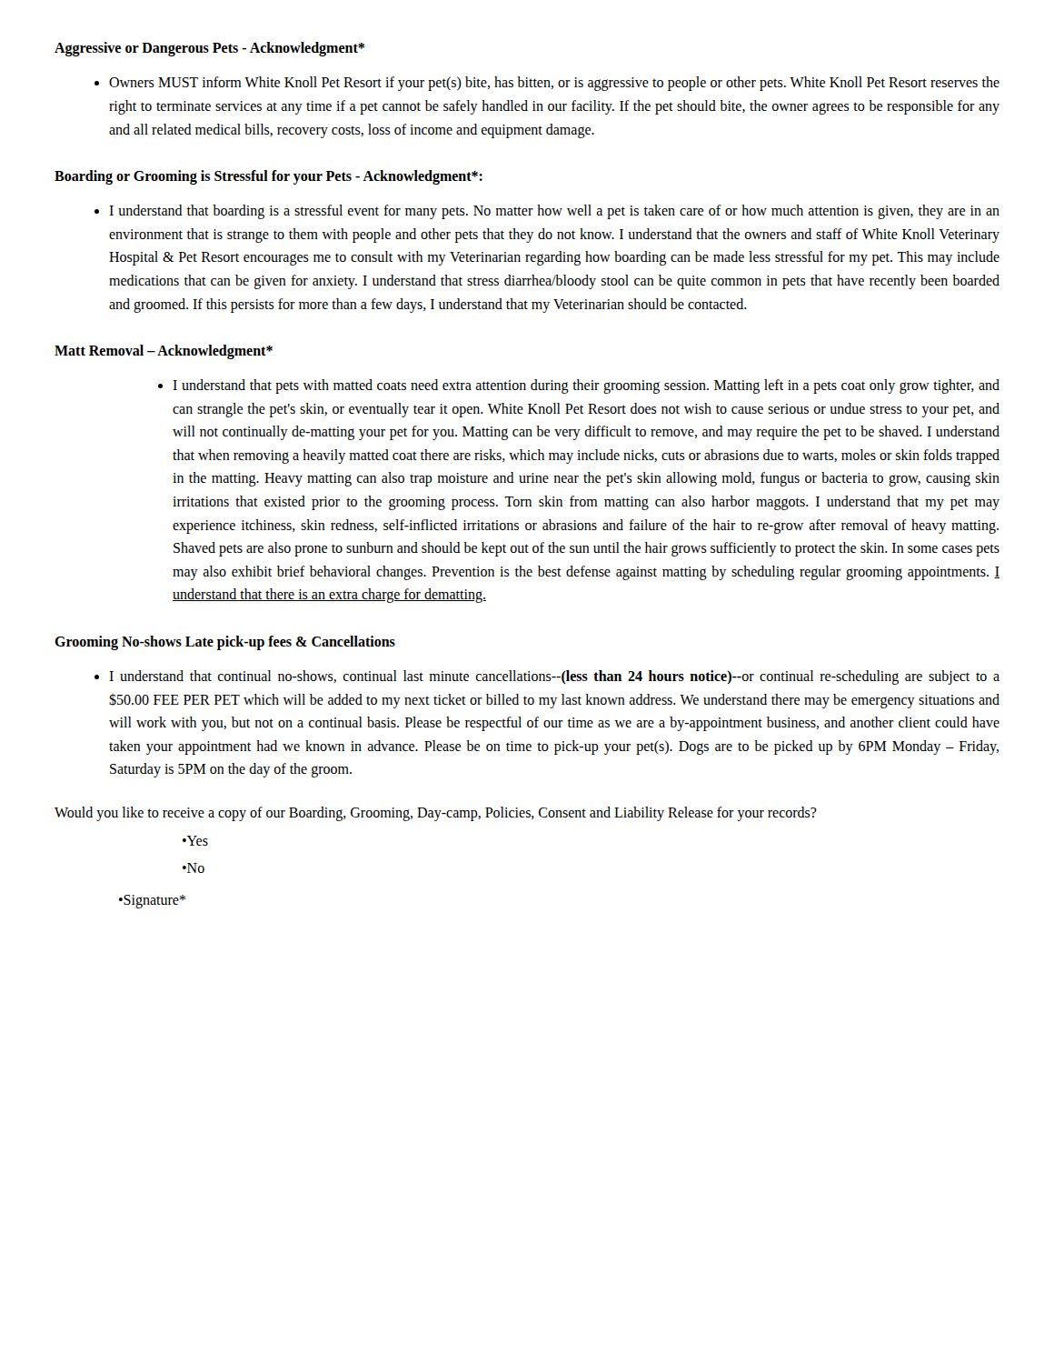Aggressive or Dangerous Pets - Acknowledgment*
Owners MUST inform White Knoll Pet Resort if your pet(s) bite, has bitten, or is aggressive to people or other pets. White Knoll Pet Resort reserves the right to terminate services at any time if a pet cannot be safely handled in our facility. If the pet should bite, the owner agrees to be responsible for any and all related medical bills, recovery costs, loss of income and equipment damage.
Boarding or Grooming is Stressful for your Pets - Acknowledgment*:
I understand that boarding is a stressful event for many pets. No matter how well a pet is taken care of or how much attention is given, they are in an environment that is strange to them with people and other pets that they do not know. I understand that the owners and staff of White Knoll Veterinary Hospital & Pet Resort encourages me to consult with my Veterinarian regarding how boarding can be made less stressful for my pet. This may include medications that can be given for anxiety. I understand that stress diarrhea/bloody stool can be quite common in pets that have recently been boarded and groomed. If this persists for more than a few days, I understand that my Veterinarian should be contacted.
Matt Removal – Acknowledgment*
I understand that pets with matted coats need extra attention during their grooming session. Matting left in a pets coat only grow tighter, and can strangle the pet's skin, or eventually tear it open. White Knoll Pet Resort does not wish to cause serious or undue stress to your pet, and will not continually de-matting your pet for you. Matting can be very difficult to remove, and may require the pet to be shaved. I understand that when removing a heavily matted coat there are risks, which may include nicks, cuts or abrasions due to warts, moles or skin folds trapped in the matting. Heavy matting can also trap moisture and urine near the pet's skin allowing mold, fungus or bacteria to grow, causing skin irritations that existed prior to the grooming process. Torn skin from matting can also harbor maggots. I understand that my pet may experience itchiness, skin redness, self-inflicted irritations or abrasions and failure of the hair to re-grow after removal of heavy matting. Shaved pets are also prone to sunburn and should be kept out of the sun until the hair grows sufficiently to protect the skin. In some cases pets may also exhibit brief behavioral changes. Prevention is the best defense against matting by scheduling regular grooming appointments. I understand that there is an extra charge for dematting.
Grooming No-shows Late pick-up fees & Cancellations
I understand that continual no-shows, continual last minute cancellations--(less than 24 hours notice)--or continual re-scheduling are subject to a $50.00 FEE PER PET which will be added to my next ticket or billed to my last known address. We understand there may be emergency situations and will work with you, but not on a continual basis. Please be respectful of our time as we are a by-appointment business, and another client could have taken your appointment had we known in advance. Please be on time to pick-up your pet(s). Dogs are to be picked up by 6PM Monday – Friday, Saturday is 5PM on the day of the groom.
Would you like to receive a copy of our Boarding, Grooming, Day-camp, Policies, Consent and Liability Release for your records?
•Yes
•No
•Signature*